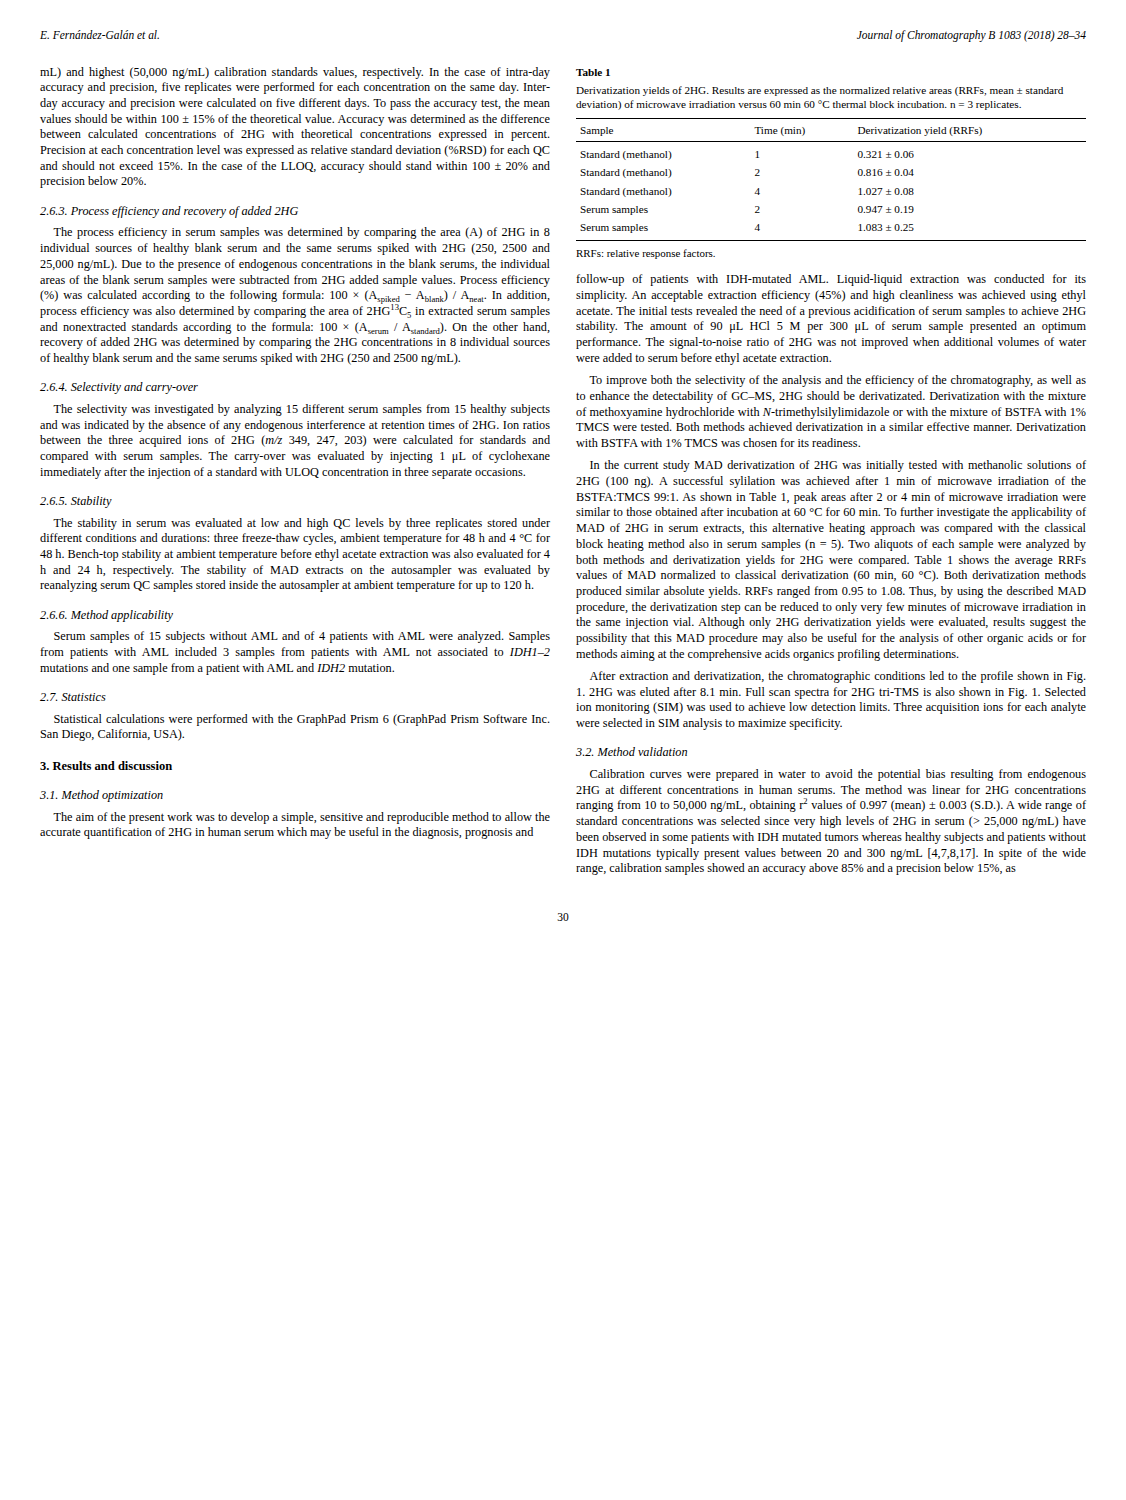E. Fernández-Galán et al. Journal of Chromatography B 1083 (2018) 28–34
mL) and highest (50,000 ng/mL) calibration standards values, respectively. In the case of intra-day accuracy and precision, five replicates were performed for each concentration on the same day. Inter-day accuracy and precision were calculated on five different days. To pass the accuracy test, the mean values should be within 100 ± 15% of the theoretical value. Accuracy was determined as the difference between calculated concentrations of 2HG with theoretical concentrations expressed in percent. Precision at each concentration level was expressed as relative standard deviation (%RSD) for each QC and should not exceed 15%. In the case of the LLOQ, accuracy should stand within 100 ± 20% and precision below 20%.
2.6.3. Process efficiency and recovery of added 2HG
The process efficiency in serum samples was determined by comparing the area (A) of 2HG in 8 individual sources of healthy blank serum and the same serums spiked with 2HG (250, 2500 and 25,000 ng/mL). Due to the presence of endogenous concentrations in the blank serums, the individual areas of the blank serum samples were subtracted from 2HG added sample values. Process efficiency (%) was calculated according to the following formula: 100 × (Aspiked − Ablank) / Aneat. In addition, process efficiency was also determined by comparing the area of 2HG13C5 in extracted serum samples and nonextracted standards according to the formula: 100 × (Aserum / Astandard). On the other hand, recovery of added 2HG was determined by comparing the 2HG concentrations in 8 individual sources of healthy blank serum and the same serums spiked with 2HG (250 and 2500 ng/mL).
2.6.4. Selectivity and carry-over
The selectivity was investigated by analyzing 15 different serum samples from 15 healthy subjects and was indicated by the absence of any endogenous interference at retention times of 2HG. Ion ratios between the three acquired ions of 2HG (m/z 349, 247, 203) were calculated for standards and compared with serum samples. The carry-over was evaluated by injecting 1 μL of cyclohexane immediately after the injection of a standard with ULOQ concentration in three separate occasions.
2.6.5. Stability
The stability in serum was evaluated at low and high QC levels by three replicates stored under different conditions and durations: three freeze-thaw cycles, ambient temperature for 48 h and 4 °C for 48 h. Bench-top stability at ambient temperature before ethyl acetate extraction was also evaluated for 4 h and 24 h, respectively. The stability of MAD extracts on the autosampler was evaluated by reanalyzing serum QC samples stored inside the autosampler at ambient temperature for up to 120 h.
2.6.6. Method applicability
Serum samples of 15 subjects without AML and of 4 patients with AML were analyzed. Samples from patients with AML included 3 samples from patients with AML not associated to IDH1–2 mutations and one sample from a patient with AML and IDH2 mutation.
2.7. Statistics
Statistical calculations were performed with the GraphPad Prism 6 (GraphPad Prism Software Inc. San Diego, California, USA).
3. Results and discussion
3.1. Method optimization
The aim of the present work was to develop a simple, sensitive and reproducible method to allow the accurate quantification of 2HG in human serum which may be useful in the diagnosis, prognosis and
Table 1
Derivatization yields of 2HG. Results are expressed as the normalized relative areas (RRFs, mean ± standard deviation) of microwave irradiation versus 60 min 60 °C thermal block incubation. n = 3 replicates.
| Sample | Time (min) | Derivatization yield (RRFs) |
| --- | --- | --- |
| Standard (methanol) | 1 | 0.321 ± 0.06 |
| Standard (methanol) | 2 | 0.816 ± 0.04 |
| Standard (methanol) | 4 | 1.027 ± 0.08 |
| Serum samples | 2 | 0.947 ± 0.19 |
| Serum samples | 4 | 1.083 ± 0.25 |
RRFs: relative response factors.
follow-up of patients with IDH-mutated AML. Liquid-liquid extraction was conducted for its simplicity. An acceptable extraction efficiency (45%) and high cleanliness was achieved using ethyl acetate. The initial tests revealed the need of a previous acidification of serum samples to achieve 2HG stability. The amount of 90 μL HCl 5 M per 300 μL of serum sample presented an optimum performance. The signal-to-noise ratio of 2HG was not improved when additional volumes of water were added to serum before ethyl acetate extraction.
To improve both the selectivity of the analysis and the efficiency of the chromatography, as well as to enhance the detectability of GC–MS, 2HG should be derivatizated. Derivatization with the mixture of methoxyamine hydrochloride with N-trimethylsilylimidazole or with the mixture of BSTFA with 1% TMCS were tested. Both methods achieved derivatization in a similar effective manner. Derivatization with BSTFA with 1% TMCS was chosen for its readiness.
In the current study MAD derivatization of 2HG was initially tested with methanolic solutions of 2HG (100 ng). A successful sylilation was achieved after 1 min of microwave irradiation of the BSTFA:TMCS 99:1. As shown in Table 1, peak areas after 2 or 4 min of microwave irradiation were similar to those obtained after incubation at 60 °C for 60 min. To further investigate the applicability of MAD of 2HG in serum extracts, this alternative heating approach was compared with the classical block heating method also in serum samples (n = 5). Two aliquots of each sample were analyzed by both methods and derivatization yields for 2HG were compared. Table 1 shows the average RRFs values of MAD normalized to classical derivatization (60 min, 60 °C). Both derivatization methods produced similar absolute yields. RRFs ranged from 0.95 to 1.08. Thus, by using the described MAD procedure, the derivatization step can be reduced to only very few minutes of microwave irradiation in the same injection vial. Although only 2HG derivatization yields were evaluated, results suggest the possibility that this MAD procedure may also be useful for the analysis of other organic acids or for methods aiming at the comprehensive acids organics profiling determinations.
After extraction and derivatization, the chromatographic conditions led to the profile shown in Fig. 1. 2HG was eluted after 8.1 min. Full scan spectra for 2HG tri-TMS is also shown in Fig. 1. Selected ion monitoring (SIM) was used to achieve low detection limits. Three acquisition ions for each analyte were selected in SIM analysis to maximize specificity.
3.2. Method validation
Calibration curves were prepared in water to avoid the potential bias resulting from endogenous 2HG at different concentrations in human serums. The method was linear for 2HG concentrations ranging from 10 to 50,000 ng/mL, obtaining r2 values of 0.997 (mean) ± 0.003 (S.D.). A wide range of standard concentrations was selected since very high levels of 2HG in serum (> 25,000 ng/mL) have been observed in some patients with IDH mutated tumors whereas healthy subjects and patients without IDH mutations typically present values between 20 and 300 ng/mL [4,7,8,17]. In spite of the wide range, calibration samples showed an accuracy above 85% and a precision below 15%, as
30